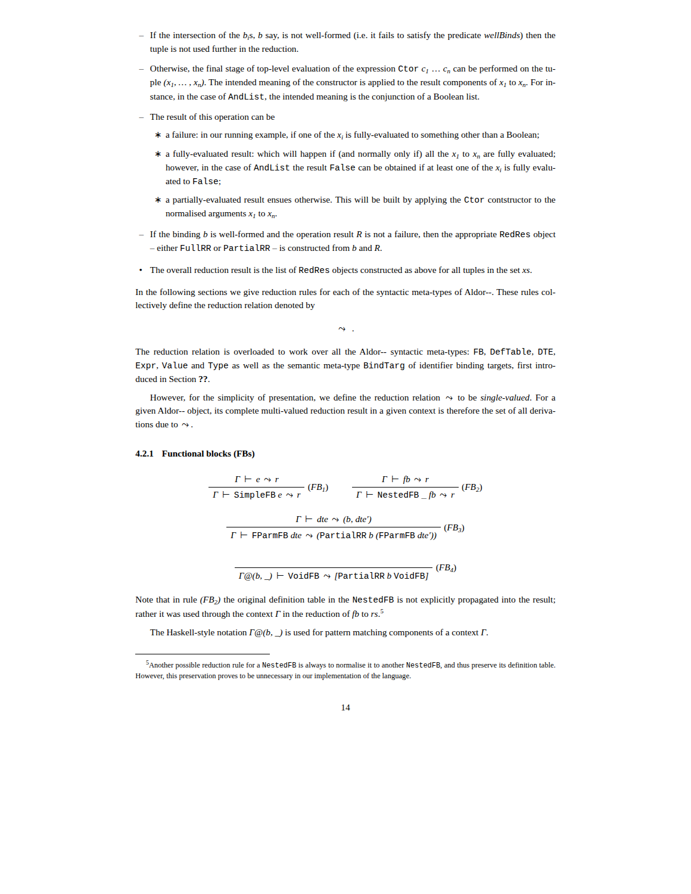If the intersection of the bis, b say, is not well-formed (i.e. it fails to satisfy the predicate wellBinds) then the tuple is not used further in the reduction.
Otherwise, the final stage of top-level evaluation of the expression Ctor c1 … cn can be performed on the tuple (x1, … , xn). The intended meaning of the constructor is applied to the result components of x1 to xn. For instance, in the case of AndList, the intended meaning is the conjunction of a Boolean list.
The result of this operation can be
a failure: in our running example, if one of the xi is fully-evaluated to something other than a Boolean;
a fully-evaluated result: which will happen if (and normally only if) all the x1 to xn are fully evaluated; however, in the case of AndList the result False can be obtained if at least one of the xi is fully evaluated to False;
a partially-evaluated result ensues otherwise. This will be built by applying the Ctor contstructor to the normalised arguments x1 to xn.
If the binding b is well-formed and the operation result R is not a failure, then the appropriate RedRes object – either FullRR or PartialRR – is constructed from b and R.
The overall reduction result is the list of RedRes objects constructed as above for all tuples in the set xs.
In the following sections we give reduction rules for each of the syntactic meta-types of Aldor--. These rules collectively define the reduction relation denoted by
⤳ .
The reduction relation is overloaded to work over all the Aldor-- syntactic meta-types: FB, DefTable, DTE, Expr, Value and Type as well as the semantic meta-type BindTarg of identifier binding targets, first introduced in Section ??.
However, for the simplicity of presentation, we define the reduction relation ⤳ to be single-valued. For a given Aldor-- object, its complete multi-valued reduction result in a given context is therefore the set of all derivations due to ⤳.
4.2.1 Functional blocks (FBs)
Γ ⊢ e ⤳ r Γ ⊢ SimpleFB e ⤳ r (FB1) Γ ⊢ fb ⤳ r Γ ⊢ NestedFB _ fb ⤳ r (FB2)
Γ ⊢ dte ⤳ (b, dte′) Γ ⊢ FParmFB dte ⤳ (PartialRR b (FParmFB dte′)) (FB3)
Γ@(b, _) ⊢ VoidFB ⤳ [PartialRR b VoidFB] (FB4)
Note that in rule (FB2) the original definition table in the NestedFB is not explicitly propagated into the result; rather it was used through the context Γ in the reduction of fb to rs.5
The Haskell-style notation Γ@(b, _) is used for pattern matching components of a context Γ.
5Another possible reduction rule for a NestedFB is always to normalise it to another NestedFB, and thus preserve its definition table. However, this preservation proves to be unnecessary in our implementation of the language.
14